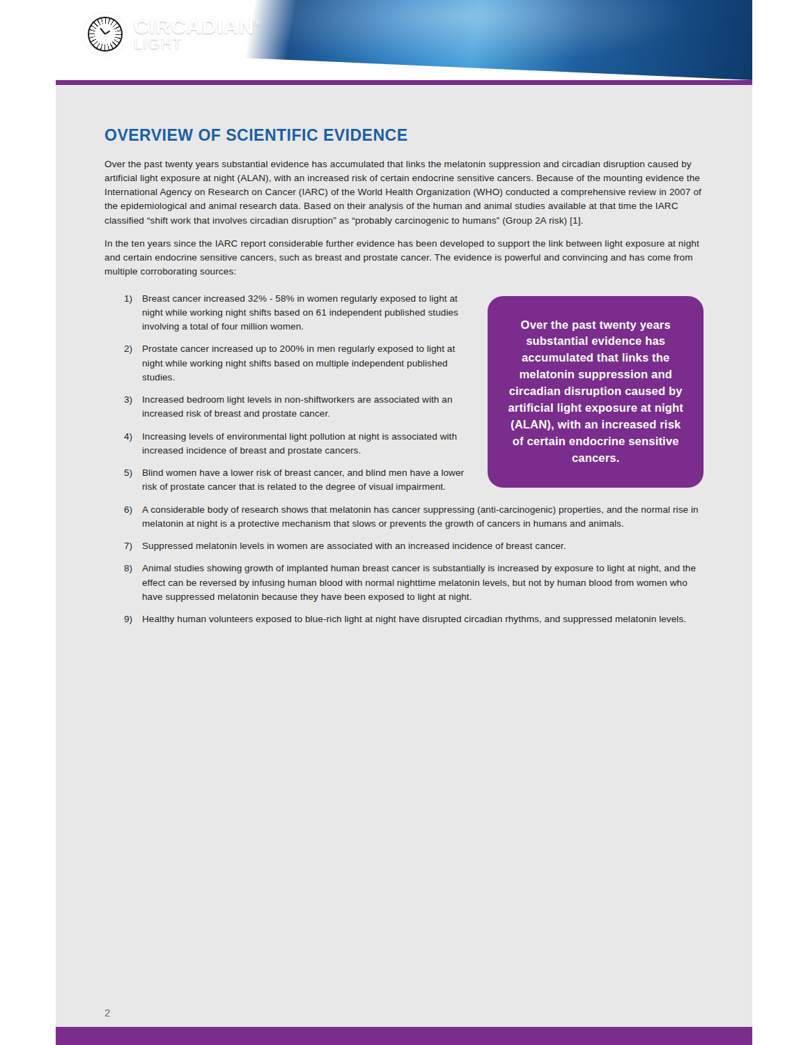CIRCADIAN® LIGHT
OVERVIEW OF SCIENTIFIC EVIDENCE
Over the past twenty years substantial evidence has accumulated that links the melatonin suppression and circadian disruption caused by artificial light exposure at night (ALAN), with an increased risk of certain endocrine sensitive cancers. Because of the mounting evidence the International Agency on Research on Cancer (IARC) of the World Health Organization (WHO) conducted a comprehensive review in 2007 of the epidemiological and animal research data. Based on their analysis of the human and animal studies available at that time the IARC classified “shift work that involves circadian disruption” as “probably carcinogenic to humans” (Group 2A risk) [1].
In the ten years since the IARC report considerable further evidence has been developed to support the link between light exposure at night and certain endocrine sensitive cancers, such as breast and prostate cancer. The evidence is powerful and convincing and has come from multiple corroborating sources:
Breast cancer increased 32% - 58% in women regularly exposed to light at night while working night shifts based on 61 independent published studies involving a total of four million women.
Prostate cancer increased up to 200% in men regularly exposed to light at night while working night shifts based on multiple independent published studies.
Increased bedroom light levels in non-shiftworkers are associated with an increased risk of breast and prostate cancer.
Increasing levels of environmental light pollution at night is associated with increased incidence of breast and prostate cancers.
Blind women have a lower risk of breast cancer, and blind men have a lower risk of prostate cancer that is related to the degree of visual impairment.
Over the past twenty years substantial evidence has accumulated that links the melatonin suppression and circadian disruption caused by artificial light exposure at night (ALAN), with an increased risk of certain endocrine sensitive cancers.
A considerable body of research shows that melatonin has cancer suppressing (anti-carcinogenic) properties, and the normal rise in melatonin at night is a protective mechanism that slows or prevents the growth of cancers in humans and animals.
Suppressed melatonin levels in women are associated with an increased incidence of breast cancer.
Animal studies showing growth of implanted human breast cancer is substantially is increased by exposure to light at night, and the effect can be reversed by infusing human blood with normal nighttime melatonin levels, but not by human blood from women who have suppressed melatonin because they have been exposed to light at night.
Healthy human volunteers exposed to blue-rich light at night have disrupted circadian rhythms, and suppressed melatonin levels.
2